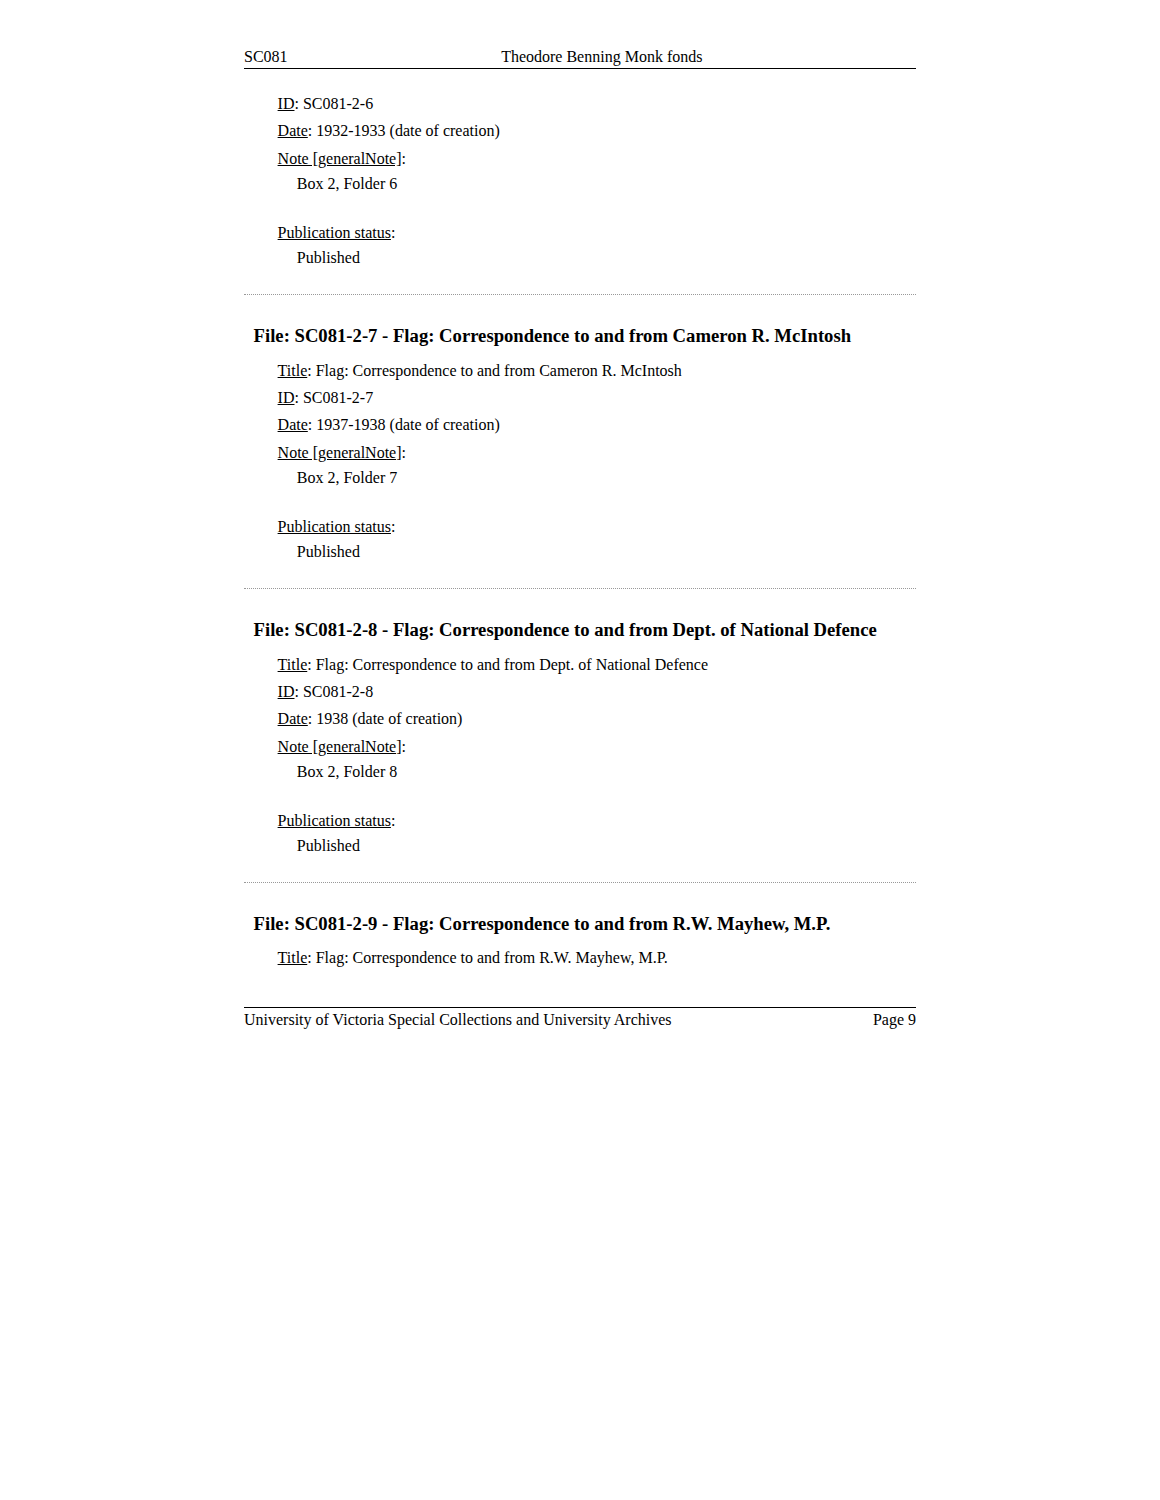SC081
Theodore Benning Monk fonds
ID: SC081-2-6
Date: 1932-1933 (date of creation)
Note [generalNote]:
Box 2, Folder 6
Publication status:
Published
File: SC081-2-7 - Flag: Correspondence to and from Cameron R. McIntosh
Title: Flag: Correspondence to and from Cameron R. McIntosh
ID: SC081-2-7
Date: 1937-1938 (date of creation)
Note [generalNote]:
Box 2, Folder 7
Publication status:
Published
File: SC081-2-8 - Flag: Correspondence to and from Dept. of National Defence
Title: Flag: Correspondence to and from Dept. of National Defence
ID: SC081-2-8
Date: 1938 (date of creation)
Note [generalNote]:
Box 2, Folder 8
Publication status:
Published
File: SC081-2-9 - Flag: Correspondence to and from R.W. Mayhew, M.P.
Title: Flag: Correspondence to and from R.W. Mayhew, M.P.
University of Victoria Special Collections and University Archives
Page 9